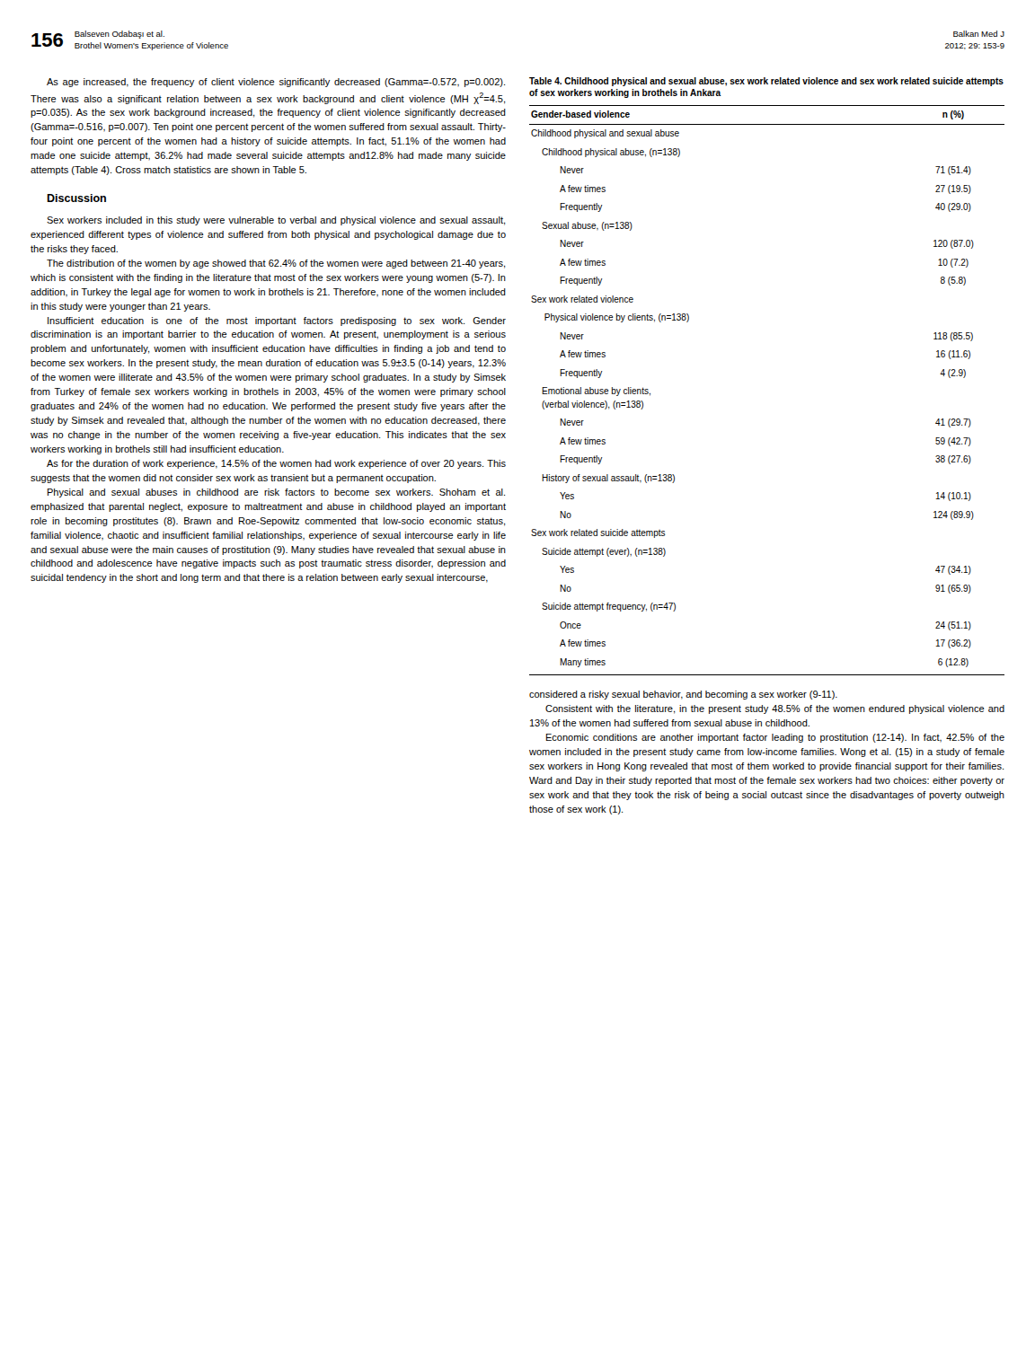156
Balseven Odabaşı et al.
Brothel Women's Experience of Violence
Balkan Med J
2012; 29: 153-9
As age increased, the frequency of client violence significantly decreased (Gamma=-0.572, p=0.002). There was also a significant relation between a sex work background and client violence (MH χ2=4.5, p=0.035). As the sex work background increased, the frequency of client violence significantly decreased (Gamma=-0.516, p=0.007). Ten point one percent percent of the women suffered from sexual assault. Thirty-four point one percent of the women had a history of suicide attempts. In fact, 51.1% of the women had made one suicide attempt, 36.2% had made several suicide attempts and12.8% had made many suicide attempts (Table 4). Cross match statistics are shown in Table 5.
Discussion
Sex workers included in this study were vulnerable to verbal and physical violence and sexual assault, experienced different types of violence and suffered from both physical and psychological damage due to the risks they faced.
The distribution of the women by age showed that 62.4% of the women were aged between 21-40 years, which is consistent with the finding in the literature that most of the sex workers were young women (5-7). In addition, in Turkey the legal age for women to work in brothels is 21. Therefore, none of the women included in this study were younger than 21 years.
Insufficient education is one of the most important factors predisposing to sex work. Gender discrimination is an important barrier to the education of women. At present, unemployment is a serious problem and unfortunately, women with insufficient education have difficulties in finding a job and tend to become sex workers. In the present study, the mean duration of education was 5.9±3.5 (0-14) years, 12.3% of the women were illiterate and 43.5% of the women were primary school graduates. In a study by Simsek from Turkey of female sex workers working in brothels in 2003, 45% of the women were primary school graduates and 24% of the women had no education. We performed the present study five years after the study by Simsek and revealed that, although the number of the women with no education decreased, there was no change in the number of the women receiving a five-year education. This indicates that the sex workers working in brothels still had insufficient education.
As for the duration of work experience, 14.5% of the women had work experience of over 20 years. This suggests that the women did not consider sex work as transient but a permanent occupation.
Physical and sexual abuses in childhood are risk factors to become sex workers. Shoham et al. emphasized that parental neglect, exposure to maltreatment and abuse in childhood played an important role in becoming prostitutes (8). Brawn and Roe-Sepowitz commented that low-socio economic status, familial violence, chaotic and insufficient familial relationships, experience of sexual intercourse early in life and sexual abuse were the main causes of prostitution (9). Many studies have revealed that sexual abuse in childhood and adolescence have negative impacts such as post traumatic stress disorder, depression and suicidal tendency in the short and long term and that there is a relation between early sexual intercourse,
Table 4. Childhood physical and sexual abuse, sex work related violence and sex work related suicide attempts of sex workers working in brothels in Ankara
| Gender-based violence | n (%) |
| --- | --- |
| Childhood physical and sexual abuse | |
| Childhood physical abuse, (n=138) | |
| Never | 71 (51.4) |
| A few times | 27 (19.5) |
| Frequently | 40 (29.0) |
| Sexual abuse, (n=138) | |
| Never | 120 (87.0) |
| A few times | 10 (7.2) |
| Frequently | 8 (5.8) |
| Sex work related violence | |
| Physical violence by clients, (n=138) | |
| Never | 118 (85.5) |
| A few times | 16 (11.6) |
| Frequently | 4 (2.9) |
| Emotional abuse by clients, (verbal violence), (n=138) | |
| Never | 41 (29.7) |
| A few times | 59 (42.7) |
| Frequently | 38 (27.6) |
| History of sexual assault, (n=138) | |
| Yes | 14 (10.1) |
| No | 124 (89.9) |
| Sex work related suicide attempts | |
| Suicide attempt (ever), (n=138) | |
| Yes | 47 (34.1) |
| No | 91 (65.9) |
| Suicide attempt frequency, (n=47) | |
| Once | 24 (51.1) |
| A few times | 17 (36.2) |
| Many times | 6 (12.8) |
considered a risky sexual behavior, and becoming a sex worker (9-11).
Consistent with the literature, in the present study 48.5% of the women endured physical violence and 13% of the women had suffered from sexual abuse in childhood.
Economic conditions are another important factor leading to prostitution (12-14). In fact, 42.5% of the women included in the present study came from low-income families. Wong et al. (15) in a study of female sex workers in Hong Kong revealed that most of them worked to provide financial support for their families. Ward and Day in their study reported that most of the female sex workers had two choices: either poverty or sex work and that they took the risk of being a social outcast since the disadvantages of poverty outweigh those of sex work (1).